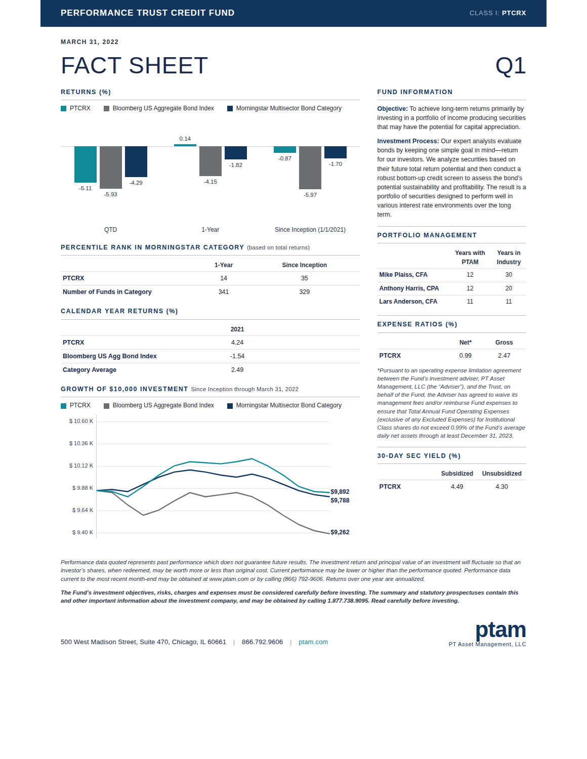PERFORMANCE TRUST CREDIT FUND
CLASS I: PTCRX
MARCH 31, 2022
FACT SHEET
Q1
RETURNS (%)
PTCRX
Bloomberg US Aggregate Bond Index
Morningstar Multisector Bond Category
-5.11
-5.93
-4.29
0.14
-4.15
-1.82
-0.87
-5.97
-1.70
QTD 1-Year Since Inception (1/1/2021)
PERCENTILE RANK IN MORNINGSTAR CATEGORY (based on total returns)
| | 1-Year | Since Inception |
| --- | --- | --- |
| PTCRX | 14 | 35 |
| Number of Funds in Category | 341 | 329 |
CALENDAR YEAR RETURNS (%)
| | 2021 | |
| --- | --- | --- |
| PTCRX | 4.24 | |
| Bloomberg US Agg Bond Index | -1.54 | |
| Category Average | 2.49 | |
GROWTH OF $10,000 INVESTMENT Since Inception through March 31, 2022
PTCRX
Bloomberg US Aggregate Bond Index
Morningstar Multisector Bond Category
$ 10.60 K
$ 10.36 K
$ 10.12 K
$ 9.88 K
$ 9.64 K
$ 9.40 K
$9,892
$9,788
$9,262
FUND INFORMATION
Objective: To achieve long-term returns primarily by investing in a portfolio of income producing securities that may have the potential for capital appreciation.
Investment Process: Our expert analysts evaluate bonds by keeping one simple goal in mind—return for our investors. We analyze securities based on their future total return potential and then conduct a robust bottom-up credit screen to assess the bond’s potential sustainability and profitability. The result is a portfolio of securities designed to perform well in various interest rate environments over the long term.
PORTFOLIO MANAGEMENT
| | Years with PTAM | Years in Industry |
| --- | --- | --- |
| Mike Plaiss, CFA | 12 | 30 |
| Anthony Harris, CPA | 12 | 20 |
| Lars Anderson, CFA | 11 | 11 |
EXPENSE RATIOS (%)
| | Net* | Gross |
| --- | --- | --- |
| PTCRX | 0.99 | 2.47 |
*Pursuant to an operating expense limitation agreement between the Fund’s investment adviser, PT Asset Management, LLC (the “Adviser”), and the Trust, on behalf of the Fund, the Adviser has agreed to waive its management fees and/or reimburse Fund expenses to ensure that Total Annual Fund Operating Expenses (exclusive of any Excluded Expenses) for Institutional Class shares do not exceed 0.99% of the Fund’s average daily net assets through at least December 31, 2023.
30-DAY SEC YIELD (%)
| | Subsidized | Unsubsidized |
| --- | --- | --- |
| PTCRX | 4.49 | 4.30 |
Performance data quoted represents past performance which does not guarantee future results. The investment return and principal value of an investment will fluctuate so that an investor’s shares, when redeemed, may be worth more or less than original cost. Current performance may be lower or higher than the performance quoted. Performance data current to the most recent month-end may be obtained at www.ptam.com or by calling (866) 792-9606. Returns over one year are annualized.
The Fund’s investment objectives, risks, charges and expenses must be considered carefully before investing. The summary and statutory prospectuses contain this and other important information about the investment company, and may be obtained by calling 1.877.738.9095. Read carefully before investing.
500 West Madison Street, Suite 470, Chicago, IL 60661 | 866.792.9606 | ptam.com
ptam
PT Asset Management, LLC